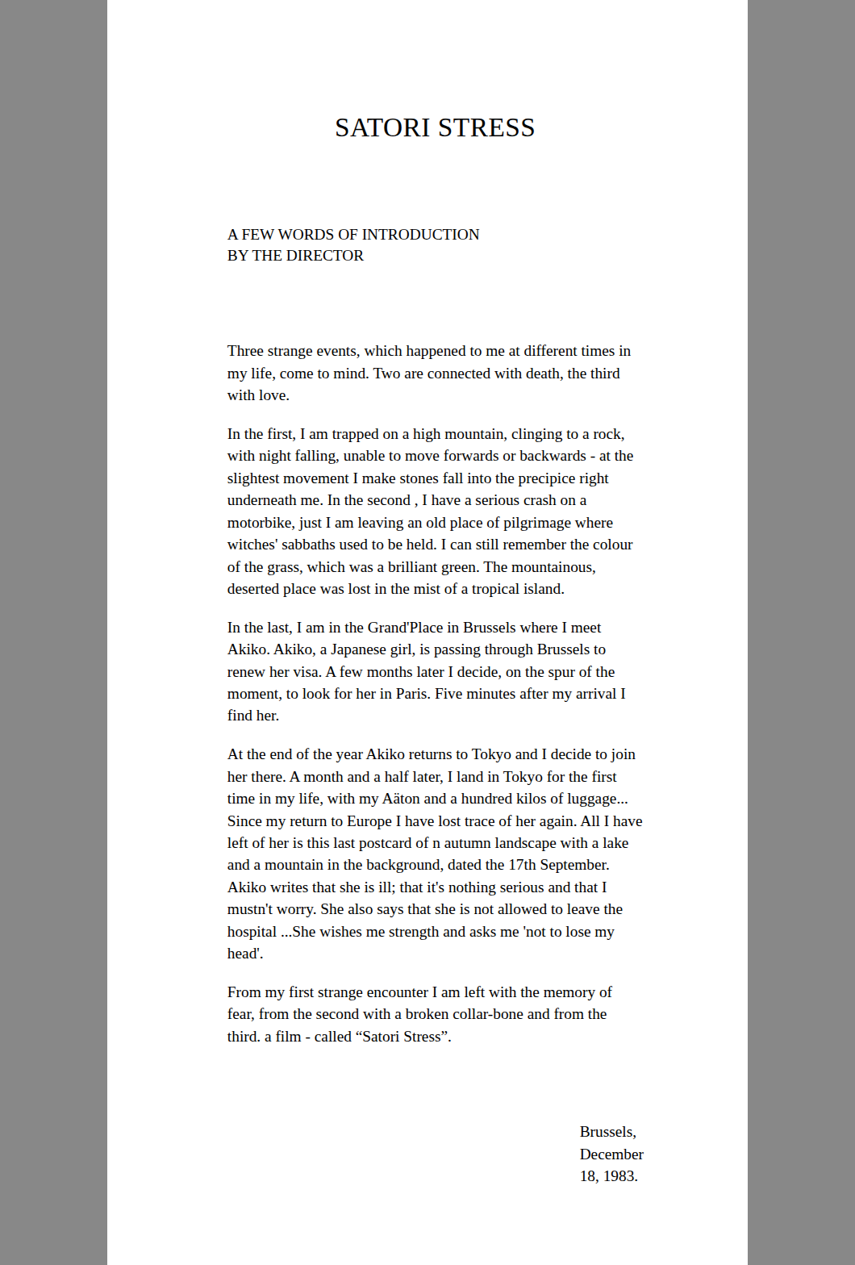SATORI STRESS
A FEW WORDS OF INTRODUCTION
BY THE DIRECTOR
Three strange events, which happened to me at different times in my life, come to mind. Two are connected with death, the third with love.
In the first, I am trapped on a high mountain, clinging to a rock, with night falling, unable to move forwards or backwards - at the slightest movement I make stones fall into the precipice right underneath me. In the second , I have a serious crash on a motorbike, just I am leaving an old place of pilgrimage where witches' sabbaths used to be held. I can still remember the colour of the grass, which was a brilliant green. The mountainous, deserted place was lost in the mist of a tropical island.
In the last, I am in the Grand'Place in Brussels where I meet Akiko. Akiko, a Japanese girl, is passing through Brussels to renew her visa. A few months later I decide, on the spur of the moment, to look for her in Paris. Five minutes after my arrival I find her.
At the end of the year Akiko returns to Tokyo and I decide to join her there. A month and a half later, I land in Tokyo for the first time in my life, with my Aäton and a hundred kilos of luggage... Since my return to Europe I have lost trace of her again. All I have left of her is this last postcard of n autumn landscape with a lake and a mountain in the background, dated the 17th September. Akiko writes that she is ill; that it's nothing serious and that I mustn't worry. She also says that she is not allowed to leave the hospital ...She wishes me strength and asks me 'not to lose my head'.
From my first strange encounter I am left with the memory of fear, from the second with a broken collar-bone and from the third. a film - called “Satori Stress”.
Brussels,
December 18, 1983.